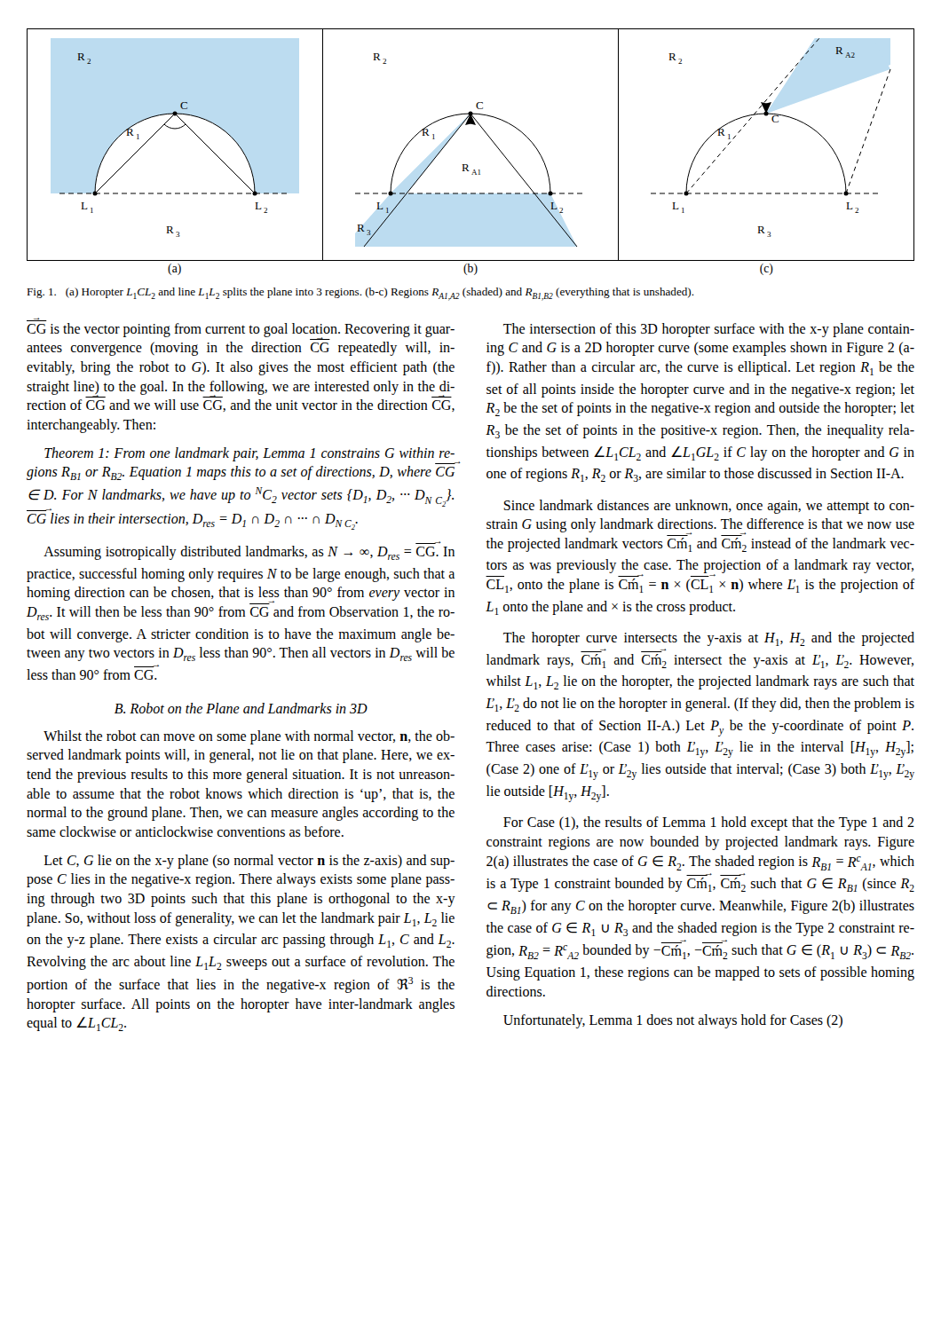C L 1 L 2 R 2 R 1 R 3
C L 1 L 2 R 2 R 1 R A1 R 3
C L 1 L 2 R 2 R 1 R 3 R A2
(a)
(b)
(c)
Fig. 1. (a) Horopter L1CL2 and line L1L2 splits the plane into 3 regions. (b-c) Regions RA1,A2 (shaded) and RB1,B2 (everything that is unshaded).
CG is the vector pointing from current to goal location. Recovering it guarantees convergence (moving in the direction CG repeatedly will, inevitably, bring the robot to G). It also gives the most efficient path (the straight line) to the goal. In the following, we are interested only in the direction of CG and we will use CG, and the unit vector in the direction CG, interchangeably. Then:
Theorem 1: From one landmark pair, Lemma 1 constrains G within regions RB1 or RB2. Equation 1 maps this to a set of directions, D, where CG ∈ D. For N landmarks, we have up to NC2 vector sets {D1, D2, ··· DN C2}. CG lies in their intersection, Dres = D1 ∩ D2 ∩ ··· ∩ DN C2.
Assuming isotropically distributed landmarks, as N → ∞, Dres = CG. In practice, successful homing only requires N to be large enough, such that a homing direction can be chosen, that is less than 90° from every vector in Dres. It will then be less than 90° from CG and from Observation 1, the robot will converge. A stricter condition is to have the maximum angle between any two vectors in Dres less than 90°. Then all vectors in Dres will be less than 90° from CG.
B. Robot on the Plane and Landmarks in 3D
Whilst the robot can move on some plane with normal vector, n, the observed landmark points will, in general, not lie on that plane. Here, we extend the previous results to this more general situation. It is not unreasonable to assume that the robot knows which direction is ‘up’, that is, the normal to the ground plane. Then, we can measure angles according to the same clockwise or anticlockwise conventions as before.
Let C, G lie on the x-y plane (so normal vector n is the z-axis) and suppose C lies in the negative-x region. There always exists some plane passing through two 3D points such that this plane is orthogonal to the x-y plane. So, without loss of generality, we can let the landmark pair L1, L2 lie on the y-z plane. There exists a circular arc passing through L1, C and L2. Revolving the arc about line L1L2 sweeps out a surface of revolution. The portion of the surface that lies in the negative-x region of ℜ3 is the horopter surface. All points on the horopter have inter-landmark angles equal to ∠L1CL2.
The intersection of this 3D horopter surface with the x-y plane containing C and G is a 2D horopter curve (some examples shown in Figure 2 (a-f)). Rather than a circular arc, the curve is elliptical. Let region R1 be the set of all points inside the horopter curve and in the negative-x region; let R2 be the set of points in the negative-x region and outside the horopter; let R3 be the set of points in the positive-x region. Then, the inequality relationships between ∠L1CL2 and ∠L1GL2 if C lay on the horopter and G in one of regions R1, R2 or R3, are similar to those discussed in Section II-A.
Since landmark distances are unknown, once again, we attempt to constrain G using only landmark directions. The difference is that we now use the projected landmark vectors Cḿ1 and Cḿ2 instead of the landmark vectors as was previously the case. The projection of a landmark ray vector, CL1, onto the plane is Cḿ1 = n × (CL1 × n) where Ľ1 is the projection of L1 onto the plane and × is the cross product.
The horopter curve intersects the y-axis at H1, H2 and the projected landmark rays, Cḿ1 and Cḿ2 intersect the y-axis at Ľ1, Ľ2. However, whilst L1, L2 lie on the horopter, the projected landmark rays are such that Ľ1, Ľ2 do not lie on the horopter in general. (If they did, then the problem is reduced to that of Section II-A.) Let Py be the y-coordinate of point P. Three cases arise: (Case 1) both Ľ1y, Ľ2y lie in the interval [H1y, H2y]; (Case 2) one of Ľ1y or Ľ2y lies outside that interval; (Case 3) both Ľ1y, Ľ2y lie outside [H1y, H2y].
For Case (1), the results of Lemma 1 hold except that the Type 1 and 2 constraint regions are now bounded by projected landmark rays. Figure 2(a) illustrates the case of G ∈ R2. The shaded region is RB1 = RcA1, which is a Type 1 constraint bounded by Cḿ1, Cḿ2 such that G ∈ RB1 (since R2 ⊂ RB1) for any C on the horopter curve. Meanwhile, Figure 2(b) illustrates the case of G ∈ R1 ∪ R3 and the shaded region is the Type 2 constraint region, RB2 = RcA2 bounded by −Cḿ1, −Cḿ2 such that G ∈ (R1 ∪ R3) ⊂ RB2. Using Equation 1, these regions can be mapped to sets of possible homing directions.
Unfortunately, Lemma 1 does not always hold for Cases (2)